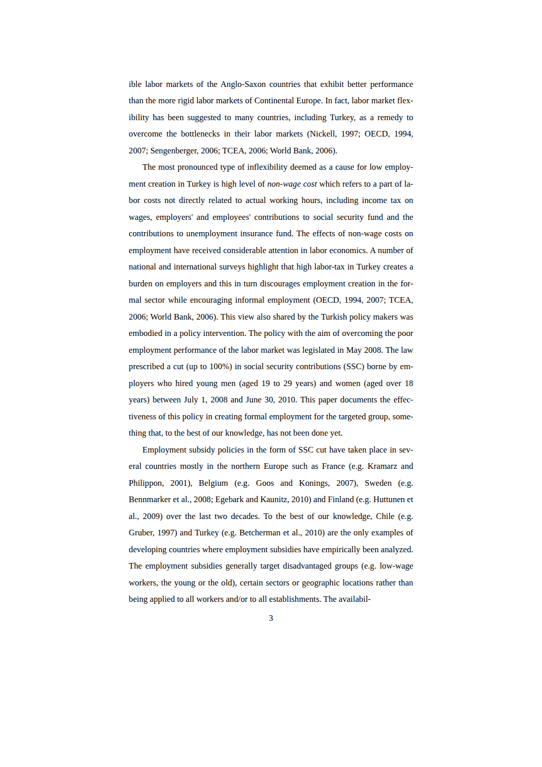ible labor markets of the Anglo-Saxon countries that exhibit better performance than the more rigid labor markets of Continental Europe. In fact, labor market flexibility has been suggested to many countries, including Turkey, as a remedy to overcome the bottlenecks in their labor markets (Nickell, 1997; OECD, 1994, 2007; Sengenberger, 2006; TCEA, 2006; World Bank, 2006).
The most pronounced type of inflexibility deemed as a cause for low employment creation in Turkey is high level of non-wage cost which refers to a part of labor costs not directly related to actual working hours, including income tax on wages, employers' and employees' contributions to social security fund and the contributions to unemployment insurance fund. The effects of non-wage costs on employment have received considerable attention in labor economics. A number of national and international surveys highlight that high labor-tax in Turkey creates a burden on employers and this in turn discourages employment creation in the formal sector while encouraging informal employment (OECD, 1994, 2007; TCEA, 2006; World Bank, 2006). This view also shared by the Turkish policy makers was embodied in a policy intervention. The policy with the aim of overcoming the poor employment performance of the labor market was legislated in May 2008. The law prescribed a cut (up to 100%) in social security contributions (SSC) borne by employers who hired young men (aged 19 to 29 years) and women (aged over 18 years) between July 1, 2008 and June 30, 2010. This paper documents the effectiveness of this policy in creating formal employment for the targeted group, something that, to the best of our knowledge, has not been done yet.
Employment subsidy policies in the form of SSC cut have taken place in several countries mostly in the northern Europe such as France (e.g. Kramarz and Philippon, 2001), Belgium (e.g. Goos and Konings, 2007), Sweden (e.g. Bennmarker et al., 2008; Egebark and Kaunitz, 2010) and Finland (e.g. Huttunen et al., 2009) over the last two decades. To the best of our knowledge, Chile (e.g. Gruber, 1997) and Turkey (e.g. Betcherman et al., 2010) are the only examples of developing countries where employment subsidies have empirically been analyzed. The employment subsidies generally target disadvantaged groups (e.g. low-wage workers, the young or the old), certain sectors or geographic locations rather than being applied to all workers and/or to all establishments. The availabil-
3